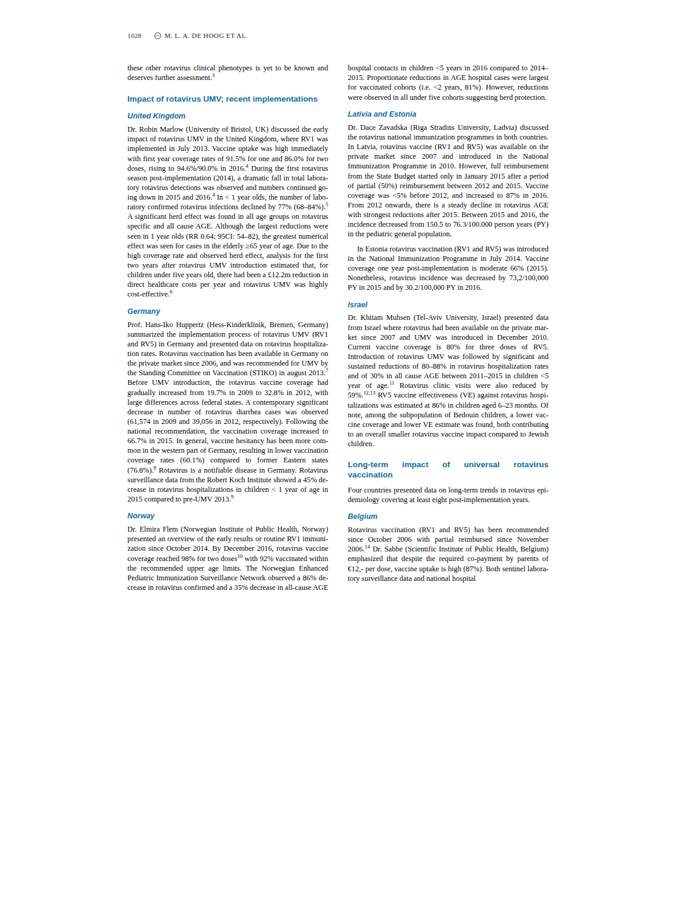1028─M. L. A. DE HOOG ET AL.
these other rotavirus clinical phenotypes is yet to be known and deserves further assessment.3
Impact of rotavirus UMV; recent implementations
United Kingdom
Dr. Robin Marlow (University of Bristol, UK) discussed the early impact of rotavirus UMV in the United Kingdom, where RV1 was implemented in July 2013. Vaccine uptake was high immediately with first year coverage rates of 91.5% for one and 86.0% for two doses, rising to 94.6%/90.0% in 2016.4 During the first rotavirus season post-implementation (2014), a dramatic fall in total laboratory rotavirus detections was observed and numbers continued going down in 2015 and 2016.4 In < 1 year olds, the number of laboratory confirmed rotavirus infections declined by 77% (68–84%).5 A significant herd effect was found in all age groups on rotavirus specific and all cause AGE. Although the largest reductions were seen in 1 year olds (RR 0.64; 95CI: 54–82), the greatest numerical effect was seen for cases in the elderly ≥65 year of age. Due to the high coverage rate and observed herd effect, analysis for the first two years after rotavirus UMV introduction estimated that, for children under five years old, there had been a £12.2m reduction in direct healthcare costs per year and rotavirus UMV was highly cost-effective.6
Germany
Prof. Hans-Iko Huppertz (Hess-Kinderklinik, Bremen, Germany) summarized the implementation process of rotavirus UMV (RV1 and RV5) in Germany and presented data on rotavirus hospitalization rates. Rotavirus vaccination has been available in Germany on the private market since 2006, and was recommended for UMV by the Standing Committee on Vaccination (STIKO) in august 2013.7 Before UMV introduction, the rotavirus vaccine coverage had gradually increased from 19.7% in 2009 to 32.8% in 2012, with large differences across federal states. A contemporary significant decrease in number of rotavirus diarrhea cases was observed (61,574 in 2009 and 39,056 in 2012, respectively). Following the national recommendation, the vaccination coverage increased to 66.7% in 2015. In general, vaccine hesitancy has been more common in the western part of Germany, resulting in lower vaccination coverage rates (60.1%) compared to former Eastern states (76.8%).8 Rotavirus is a notifiable disease in Germany. Rotavirus surveillance data from the Robert Koch Institute showed a 45% decrease in rotavirus hospitalizations in children < 1 year of age in 2015 compared to pre-UMV 2013.9
Norway
Dr. Elmira Flem (Norwegian Institute of Public Health, Norway) presented an overview of the early results or routine RV1 immunization since October 2014. By December 2016, rotavirus vaccine coverage reached 98% for two doses10 with 92% vaccinated within the recommended upper age limits. The Norwegian Enhanced Pediatric Immunization Surveillance Network observed a 86% decrease in rotavirus confirmed and a 35% decrease in all-cause AGE hospital contacts in children <5 years in 2016 compared to 2014–2015. Proportionate reductions in AGE hospital cases were largest for vaccinated cohorts (i.e. <2 years, 81%). However, reductions were observed in all under five cohorts suggesting herd protection.
Lativia and Estonia
Dr. Dace Zavadska (Riga Stradins University, Ladvia) discussed the rotavirus national immunization programmes in both countries. In Latvia, rotavirus vaccine (RV1 and RV5) was available on the private market since 2007 and introduced in the National Immunization Programme in 2010. However, full reimbursement from the State Budget started only in January 2015 after a period of partial (50%) reimbursement between 2012 and 2015. Vaccine coverage was <5% before 2012, and increased to 87% in 2016. From 2012 onwards, there is a steady decline in rotavirus AGE with strongest reductions after 2015. Between 2015 and 2016, the incidence decreased from 150.5 to 76.3/100.000 person years (PY) in the pediatric general population.
In Estonia rotavirus vaccination (RV1 and RV5) was introduced in the National Immunization Programme in July 2014. Vaccine coverage one year post-implementation is moderate 66% (2015). Nonetheless, rotavirus incidence was decreased by 73,2/100,000 PY in 2015 and by 30.2/100,000 PY in 2016.
Israel
Dr. Khitam Muhsen (Tel-Aviv University, Israel) presented data from Israel where rotavirus had been available on the private market since 2007 and UMV was introduced in December 2010. Current vaccine coverage is 80% for three doses of RV5. Introduction of rotavirus UMV was followed by significant and sustained reductions of 80–88% in rotavirus hospitalization rates and of 30% in all cause AGE between 2011–2015 in children <5 year of age.11 Rotavirus clinic visits were also reduced by 59%.12,13 RV5 vaccine effectiveness (VE) against rotavirus hospitalizations was estimated at 86% in children aged 6–23 months. Of note, among the subpopulation of Bedouin children, a lower vaccine coverage and lower VE estimate was found, both contributing to an overall smaller rotavirus vaccine impact compared to Jewish children.
Long-term impact of universal rotavirus vaccination
Four countries presented data on long-term trends in rotavirus epidemiology covering at least eight post-implementation years.
Belgium
Rotavirus vaccination (RV1 and RV5) has been recommended since October 2006 with partial reimbursed since November 2006.14 Dr. Sabbe (Scientific Institute of Public Health, Belgium) emphasized that despite the required co-payment by parents of €12,- per dose, vaccine uptake is high (87%). Both sentinel laboratory surveillance data and national hospital